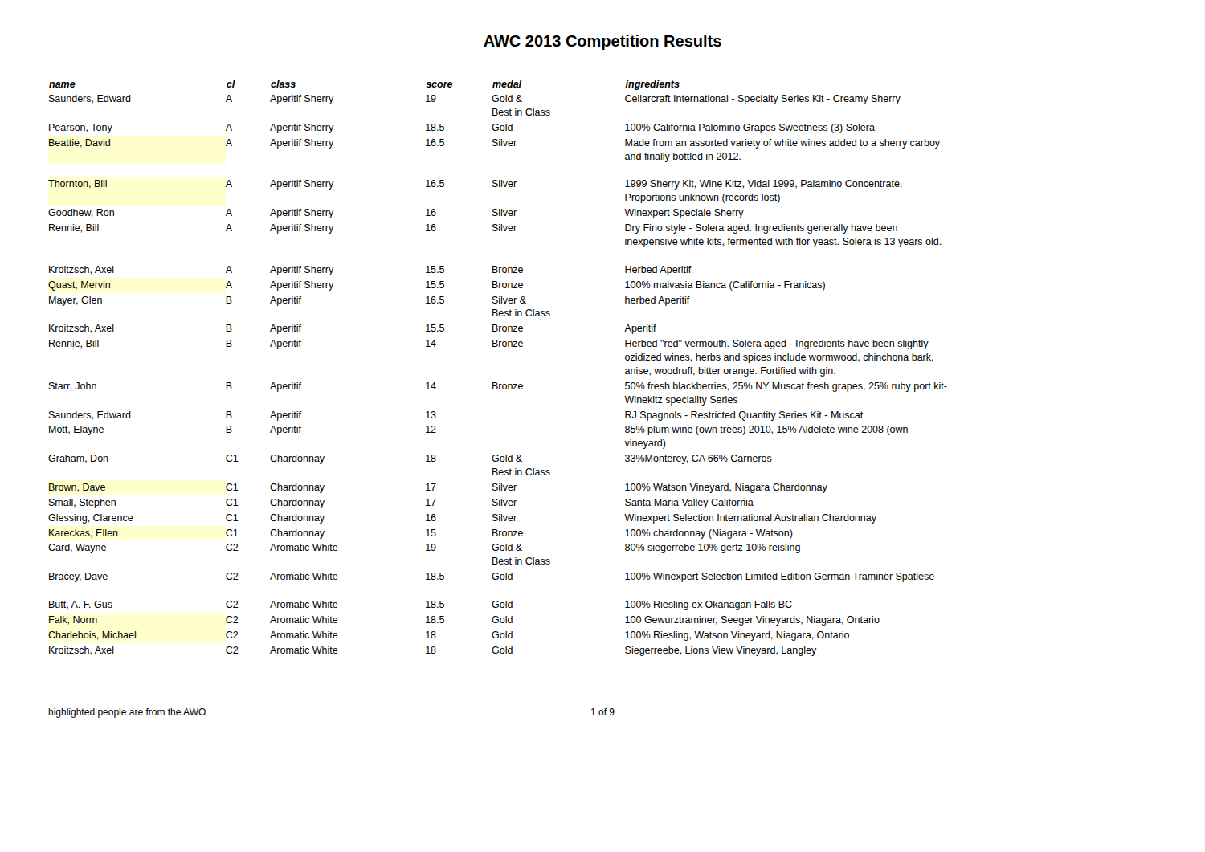AWC 2013 Competition Results
| name | cl | class | score | medal | ingredients |
| --- | --- | --- | --- | --- | --- |
| Saunders, Edward | A | Aperitif Sherry | 19 | Gold & Best in Class | Cellarcraft International - Specialty Series Kit - Creamy Sherry |
| Pearson, Tony | A | Aperitif Sherry | 18.5 | Gold | 100% California Palomino Grapes Sweetness (3) Solera |
| Beattie, David | A | Aperitif Sherry | 16.5 | Silver | Made from an assorted variety of white wines added to a sherry carboy and finally bottled in 2012. |
| Thornton, Bill | A | Aperitif Sherry | 16.5 | Silver | 1999 Sherry Kit, Wine Kitz, Vidal 1999, Palamino Concentrate. Proportions unknown (records lost) |
| Goodhew, Ron | A | Aperitif Sherry | 16 | Silver | Winexpert Speciale Sherry |
| Rennie, Bill | A | Aperitif Sherry | 16 | Silver | Dry Fino style - Solera aged. Ingredients generally have been inexpensive white kits, fermented with flor yeast. Solera is 13 years old. |
| Kroitzsch, Axel | A | Aperitif Sherry | 15.5 | Bronze | Herbed Aperitif |
| Quast, Mervin | A | Aperitif Sherry | 15.5 | Bronze | 100% malvasia Bianca (California - Franicas) |
| Mayer, Glen | B | Aperitif | 16.5 | Silver & Best in Class | herbed Aperitif |
| Kroitzsch, Axel | B | Aperitif | 15.5 | Bronze | Aperitif |
| Rennie, Bill | B | Aperitif | 14 | Bronze | Herbed "red" vermouth. Solera aged - Ingredients have been slightly ozidized wines, herbs and spices include wormwood, chinchona bark, anise, woodruff, bitter orange. Fortified with gin. |
| Starr, John | B | Aperitif | 14 | Bronze | 50% fresh blackberries, 25% NY Muscat fresh grapes, 25% ruby port kit- Winekitz speciality Series |
| Saunders, Edward | B | Aperitif | 13 | | RJ Spagnols - Restricted Quantity Series Kit - Muscat |
| Mott, Elayne | B | Aperitif | 12 | | 85% plum wine (own trees) 2010, 15% Aldelete wine 2008 (own vineyard) |
| Graham, Don | C1 | Chardonnay | 18 | Gold & Best in Class | 33%Monterey, CA 66% Carneros |
| Brown, Dave | C1 | Chardonnay | 17 | Silver | 100% Watson Vineyard, Niagara Chardonnay |
| Small, Stephen | C1 | Chardonnay | 17 | Silver | Santa Maria Valley California |
| Glessing, Clarence | C1 | Chardonnay | 16 | Silver | Winexpert Selection International Australian Chardonnay |
| Kareckas, Ellen | C1 | Chardonnay | 15 | Bronze | 100% chardonnay (Niagara - Watson) |
| Card, Wayne | C2 | Aromatic White | 19 | Gold & Best in Class | 80% siegerrebe 10% gertz 10% reisling |
| Bracey, Dave | C2 | Aromatic White | 18.5 | Gold | 100% Winexpert Selection Limited Edition German Traminer Spatlese |
| Butt, A. F. Gus | C2 | Aromatic White | 18.5 | Gold | 100% Riesling ex Okanagan Falls BC |
| Falk, Norm | C2 | Aromatic White | 18.5 | Gold | 100 Gewurztraminer, Seeger Vineyards, Niagara, Ontario |
| Charlebois, Michael | C2 | Aromatic White | 18 | Gold | 100% Riesling, Watson Vineyard, Niagara, Ontario |
| Kroitzsch, Axel | C2 | Aromatic White | 18 | Gold | Siegerreebe, Lions View Vineyard, Langley |
highlighted people are from the AWO
1 of 9